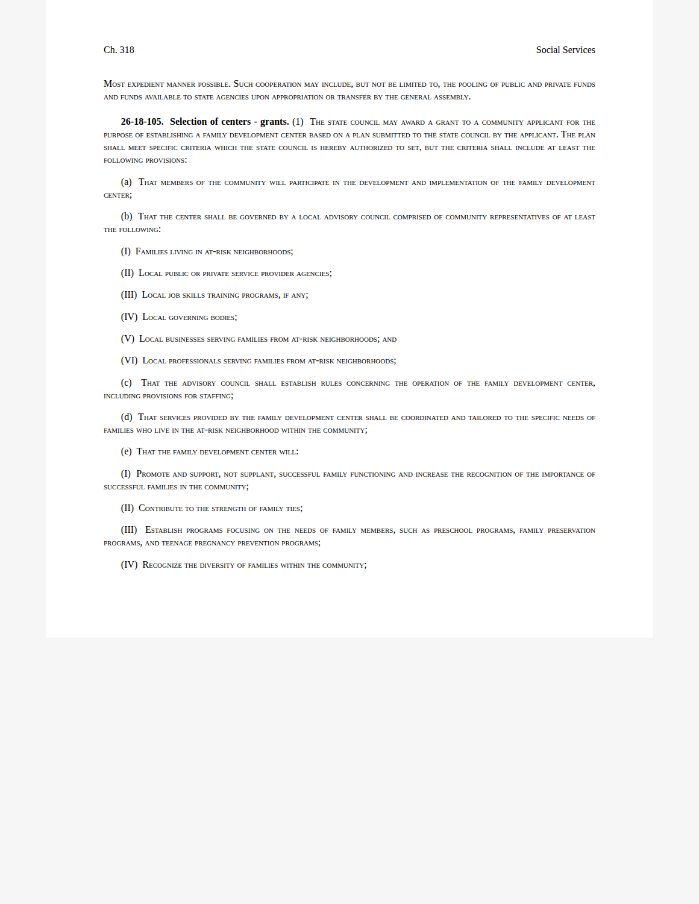Ch. 318 Social Services
Most expedient manner possible. Such cooperation may include, but not be limited to, the pooling of public and private funds and funds available to state agencies upon appropriation or transfer by the general assembly.
26-18-105. Selection of centers - grants. (1) The state council may award a grant to a community applicant for the purpose of establishing a family development center based on a plan submitted to the state council by the applicant. The plan shall meet specific criteria which the state council is hereby authorized to set, but the criteria shall include at least the following provisions:
(a) That members of the community will participate in the development and implementation of the family development center;
(b) That the center shall be governed by a local advisory council comprised of community representatives of at least the following:
(I) Families living in at-risk neighborhoods;
(II) Local public or private service provider agencies;
(III) Local job skills training programs, if any;
(IV) Local governing bodies;
(V) Local businesses serving families from at-risk neighborhoods; and
(VI) Local professionals serving families from at-risk neighborhoods;
(c) That the advisory council shall establish rules concerning the operation of the family development center, including provisions for staffing;
(d) That services provided by the family development center shall be coordinated and tailored to the specific needs of families who live in the at-risk neighborhood within the community;
(e) That the family development center will:
(I) Promote and support, not supplant, successful family functioning and increase the recognition of the importance of successful families in the community;
(II) Contribute to the strength of family ties;
(III) Establish programs focusing on the needs of family members, such as preschool programs, family preservation programs, and teenage pregnancy prevention programs;
(IV) Recognize the diversity of families within the community;